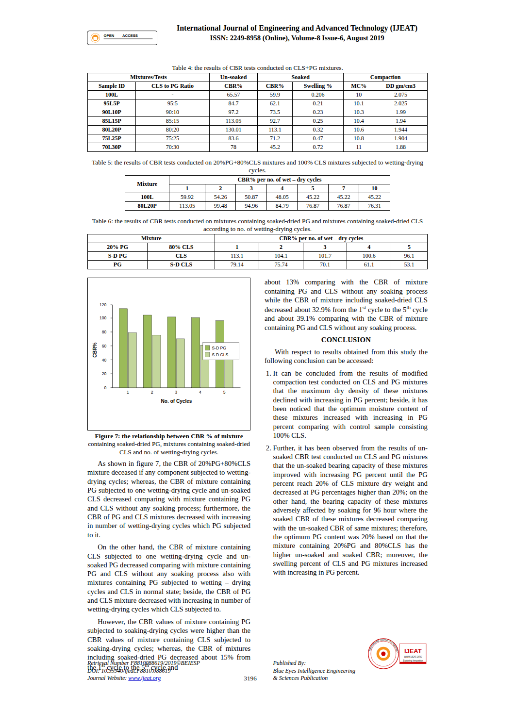OPEN ACCESS
International Journal of Engineering and Advanced Technology (IJEAT)
ISSN: 2249-8958 (Online), Volume-8 Issue-6, August 2019
Table 4: the results of CBR tests conducted on CLS+PG mixtures.
| Mixtures/Tests | Un-soaked | Soaked | Compaction |
| --- | --- | --- | --- |
| Sample ID | CLS to PG Ratio | CBR% | CBR% | Swelling % | MC% | DD gm/cm3 |
| 100L | - | 65.57 | 59.9 | 0.206 | 10 | 2.075 |
| 95L5P | 95:5 | 84.7 | 62.1 | 0.21 | 10.1 | 2.025 |
| 90L10P | 90:10 | 97.2 | 73.5 | 0.23 | 10.3 | 1.99 |
| 85L15P | 85:15 | 113.05 | 92.7 | 0.25 | 10.4 | 1.94 |
| 80L20P | 80:20 | 130.01 | 113.1 | 0.32 | 10.6 | 1.944 |
| 75L25P | 75:25 | 83.6 | 71.2 | 0.47 | 10.8 | 1.904 |
| 70L30P | 70:30 | 78 | 45.2 | 0.72 | 11 | 1.88 |
Table 5: the results of CBR tests conducted on 20%PG+80%CLS mixtures and 100% CLS mixtures subjected to wetting-drying cycles.
| Mixture | CBR% per no. of wet – dry cycles |
| --- | --- |
| 1 | 2 | 3 | 4 | 5 | 7 | 10 |
| 100L | 59.92 | 54.26 | 50.87 | 48.05 | 45.22 | 45.22 | 45.22 |
| 80L20P | 113.05 | 99.48 | 94.96 | 84.79 | 76.87 | 76.87 | 76.31 |
Table 6: the results of CBR tests conducted on mixtures containing soaked-dried PG and mixtures containing soaked-dried CLS according to no. of wetting-drying cycles.
| Mixture | CBR% per no. of wet – dry cycles |
| --- | --- |
| 20% PG | 80% CLS | 1 | 2 | 3 | 4 | 5 |
| S-D PG | CLS | 113.1 | 104.1 | 101.7 | 100.6 | 96.1 |
| PG | S-D CLS | 79.14 | 75.74 | 70.1 | 61.1 | 53.1 |
0 20 40 60 80 100 120 CBR% 1 2 3 4 5 No. of Cycles S-D PG S-D CLS
Figure 7: the relationship between CBR % of mixture containing soaked-dried PG, mixtures containing soaked-dried CLS and no. of wetting-drying cycles.
As shown in figure 7, the CBR of 20%PG+80%CLS mixture deceased if any component subjected to wetting-drying cycles; whereas, the CBR of mixture containing PG subjected to one wetting-drying cycle and un-soaked CLS decreased comparing with mixture containing PG and CLS without any soaking process; furthermore, the CBR of PG and CLS mixtures decreased with increasing in number of wetting-drying cycles which PG subjected to it.
On the other hand, the CBR of mixture containing CLS subjected to one wetting-drying cycle and un-soaked PG decreased comparing with mixture containing PG and CLS without any soaking process also with mixtures containing PG subjected to wetting – drying cycles and CLS in normal state; beside, the CBR of PG and CLS mixture decreased with increasing in number of wetting-drying cycles which CLS subjected to.
However, the CBR values of mixture containing PG subjected to soaking-drying cycles were higher than the CBR values of mixture containing CLS subjected to soaking-drying cycles; whereas, the CBR of mixtures including soaked-dried PG decreased about 15% from the 1st cycle to the 5th cycle and
about 13% comparing with the CBR of mixture containing PG and CLS without any soaking process while the CBR of mixture including soaked-dried CLS decreased about 32.9% from the 1st cycle to the 5th cycle and about 39.1% comparing with the CBR of mixture containing PG and CLS without any soaking process.
CONCLUSION
With respect to results obtained from this study the following conclusion can be accessed:
It can be concluded from the results of modified compaction test conducted on CLS and PG mixtures that the maximum dry density of these mixtures declined with increasing in PG percent; beside, it has been noticed that the optimum moisture content of these mixtures increased with increasing in PG percent comparing with control sample consisting 100% CLS.
Further, it has been observed from the results of un-soaked CBR test conducted on CLS and PG mixtures that the un-soaked bearing capacity of these mixtures improved with increasing PG percent until the PG percent reach 20% of CLS mixture dry weight and decreased at PG percentages higher than 20%; on the other hand, the bearing capacity of these mixtures adversely affected by soaking for 96 hour where the soaked CBR of these mixtures decreased comparing with the un-soaked CBR of same mixtures; therefore, the optimum PG content was 20% based on that the mixture containing 20%PG and 80%CLS has the higher un-soaked and soaked CBR; moreover, the swelling percent of CLS and PG mixtures increased with increasing in PG percent.
Retrieval Number F8810088619/2019©BEIESP
DOI: 10.35940/ijeat.F8810.088619
Journal Website: www.ijeat.org
3196
Published By:
Blue Eyes Intelligence Engineering
& Sciences Publication
International Journal of Engineering and Advanced Technology IJEAT WWW.IJEAT.ORG Exploring Innovation